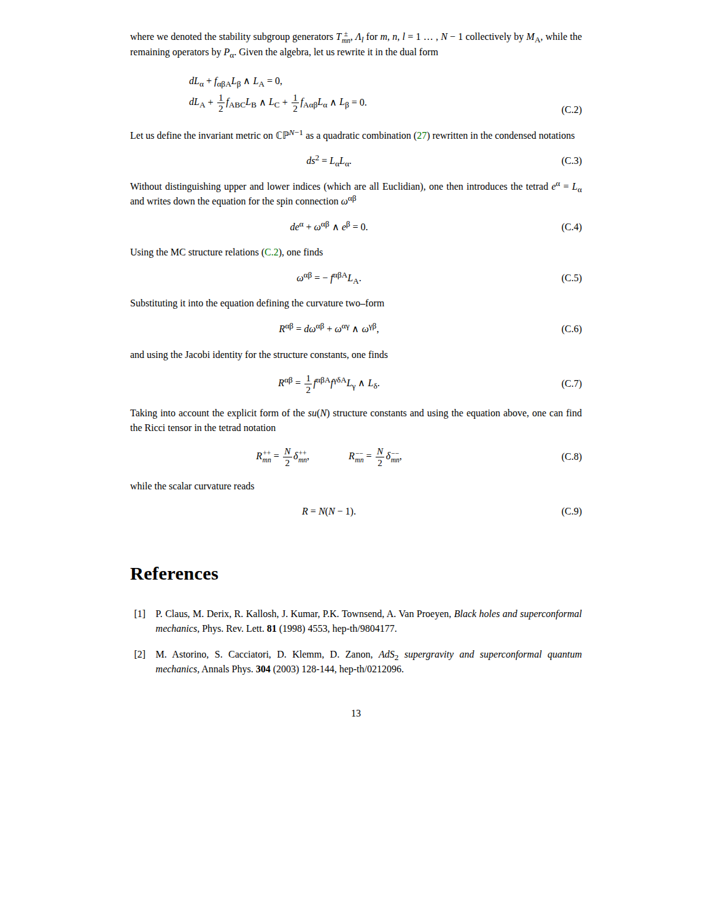where we denoted the stability subgroup generators T±mn, Λl for m, n, l = 1 … , N − 1 collectively by MA, while the remaining operators by Pα. Given the algebra, let us rewrite it in the dual form
dLα + fαβALβ ∧ LA = 0,
dLA + 12 fABCLB ∧ LC + 12 fAαβLα ∧ Lβ = 0.
(C.2)
Let us define the invariant metric on ℂℙN−1 as a quadratic combination (27) rewritten in the condensed notations
ds2 = LαLα.
(C.3)
Without distinguishing upper and lower indices (which are all Euclidian), one then introduces the tetrad eα = Lα and writes down the equation for the spin connection ωαβ
deα + ωαβ ∧ eβ = 0.
(C.4)
Using the MC structure relations (C.2), one finds
ωαβ = − fαβALA.
(C.5)
Substituting it into the equation defining the curvature two–form
Rαβ = dωαβ + ωαγ ∧ ωγβ,
(C.6)
and using the Jacobi identity for the structure constants, one finds
Rαβ = 12 fαβAfγδALγ ∧ Lδ.
(C.7)
Taking into account the explicit form of the su(N) structure constants and using the equation above, one can find the Ricci tensor in the tetrad notation
R++mn = N 2 δ++mn, R−−mn = N 2 δ−−mn,
(C.8)
while the scalar curvature reads
R = N(N − 1).
(C.9)
References
P. Claus, M. Derix, R. Kallosh, J. Kumar, P.K. Townsend, A. Van Proeyen, Black holes and superconformal mechanics, Phys. Rev. Lett. 81 (1998) 4553, hep-th/9804177.
M. Astorino, S. Cacciatori, D. Klemm, D. Zanon, AdS2 supergravity and superconformal quantum mechanics, Annals Phys. 304 (2003) 128-144, hep-th/0212096.
13